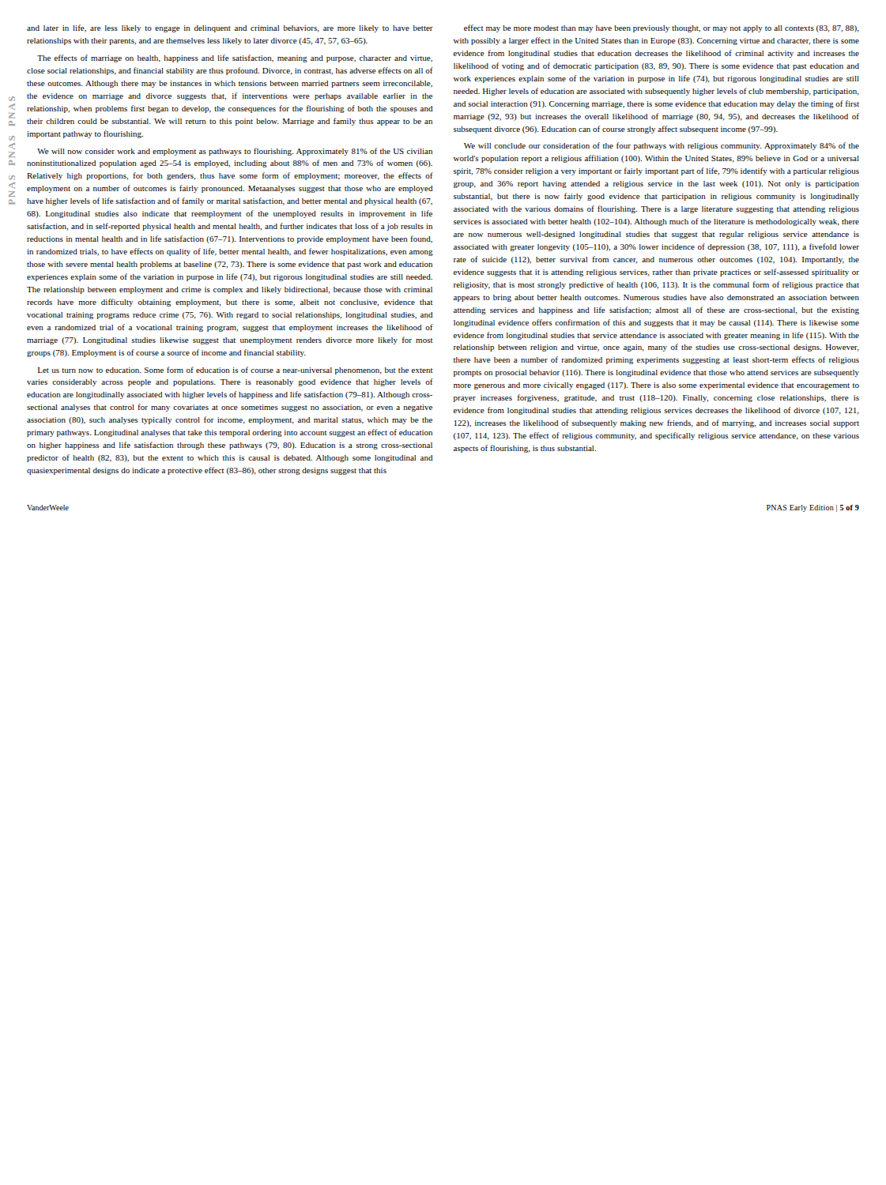PNAS PNAS PNAS
and later in life, are less likely to engage in delinquent and criminal behaviors, are more likely to have better relationships with their parents, and are themselves less likely to later divorce (45, 47, 57, 63–65).
The effects of marriage on health, happiness and life satisfaction, meaning and purpose, character and virtue, close social relationships, and financial stability are thus profound. Divorce, in contrast, has adverse effects on all of these outcomes. Although there may be instances in which tensions between married partners seem irreconcilable, the evidence on marriage and divorce suggests that, if interventions were perhaps available earlier in the relationship, when problems first began to develop, the consequences for the flourishing of both the spouses and their children could be substantial. We will return to this point below. Marriage and family thus appear to be an important pathway to flourishing.
We will now consider work and employment as pathways to flourishing. Approximately 81% of the US civilian noninstitutionalized population aged 25–54 is employed, including about 88% of men and 73% of women (66). Relatively high proportions, for both genders, thus have some form of employment; moreover, the effects of employment on a number of outcomes is fairly pronounced. Metaanalyses suggest that those who are employed have higher levels of life satisfaction and of family or marital satisfaction, and better mental and physical health (67, 68). Longitudinal studies also indicate that reemployment of the unemployed results in improvement in life satisfaction, and in self-reported physical health and mental health, and further indicates that loss of a job results in reductions in mental health and in life satisfaction (67–71). Interventions to provide employment have been found, in randomized trials, to have effects on quality of life, better mental health, and fewer hospitalizations, even among those with severe mental health problems at baseline (72, 73). There is some evidence that past work and education experiences explain some of the variation in purpose in life (74), but rigorous longitudinal studies are still needed. The relationship between employment and crime is complex and likely bidirectional, because those with criminal records have more difficulty obtaining employment, but there is some, albeit not conclusive, evidence that vocational training programs reduce crime (75, 76). With regard to social relationships, longitudinal studies, and even a randomized trial of a vocational training program, suggest that employment increases the likelihood of marriage (77). Longitudinal studies likewise suggest that unemployment renders divorce more likely for most groups (78). Employment is of course a source of income and financial stability.
Let us turn now to education. Some form of education is of course a near-universal phenomenon, but the extent varies considerably across people and populations. There is reasonably good evidence that higher levels of education are longitudinally associated with higher levels of happiness and life satisfaction (79–81). Although cross-sectional analyses that control for many covariates at once sometimes suggest no association, or even a negative association (80), such analyses typically control for income, employment, and marital status, which may be the primary pathways. Longitudinal analyses that take this temporal ordering into account suggest an effect of education on higher happiness and life satisfaction through these pathways (79, 80). Education is a strong cross-sectional predictor of health (82, 83), but the extent to which this is causal is debated. Although some longitudinal and quasiexperimental designs do indicate a protective effect (83–86), other strong designs suggest that this
effect may be more modest than may have been previously thought, or may not apply to all contexts (83, 87, 88), with possibly a larger effect in the United States than in Europe (83). Concerning virtue and character, there is some evidence from longitudinal studies that education decreases the likelihood of criminal activity and increases the likelihood of voting and of democratic participation (83, 89, 90). There is some evidence that past education and work experiences explain some of the variation in purpose in life (74), but rigorous longitudinal studies are still needed. Higher levels of education are associated with subsequently higher levels of club membership, participation, and social interaction (91). Concerning marriage, there is some evidence that education may delay the timing of first marriage (92, 93) but increases the overall likelihood of marriage (80, 94, 95), and decreases the likelihood of subsequent divorce (96). Education can of course strongly affect subsequent income (97–99).
We will conclude our consideration of the four pathways with religious community. Approximately 84% of the world's population report a religious affiliation (100). Within the United States, 89% believe in God or a universal spirit, 78% consider religion a very important or fairly important part of life, 79% identify with a particular religious group, and 36% report having attended a religious service in the last week (101). Not only is participation substantial, but there is now fairly good evidence that participation in religious community is longitudinally associated with the various domains of flourishing. There is a large literature suggesting that attending religious services is associated with better health (102–104). Although much of the literature is methodologically weak, there are now numerous well-designed longitudinal studies that suggest that regular religious service attendance is associated with greater longevity (105–110), a 30% lower incidence of depression (38, 107, 111), a fivefold lower rate of suicide (112), better survival from cancer, and numerous other outcomes (102, 104). Importantly, the evidence suggests that it is attending religious services, rather than private practices or self-assessed spirituality or religiosity, that is most strongly predictive of health (106, 113). It is the communal form of religious practice that appears to bring about better health outcomes. Numerous studies have also demonstrated an association between attending services and happiness and life satisfaction; almost all of these are cross-sectional, but the existing longitudinal evidence offers confirmation of this and suggests that it may be causal (114). There is likewise some evidence from longitudinal studies that service attendance is associated with greater meaning in life (115). With the relationship between religion and virtue, once again, many of the studies use cross-sectional designs. However, there have been a number of randomized priming experiments suggesting at least short-term effects of religious prompts on prosocial behavior (116). There is longitudinal evidence that those who attend services are subsequently more generous and more civically engaged (117). There is also some experimental evidence that encouragement to prayer increases forgiveness, gratitude, and trust (118–120). Finally, concerning close relationships, there is evidence from longitudinal studies that attending religious services decreases the likelihood of divorce (107, 121, 122), increases the likelihood of subsequently making new friends, and of marrying, and increases social support (107, 114, 123). The effect of religious community, and specifically religious service attendance, on these various aspects of flourishing, is thus substantial.
VanderWeele
PNAS Early Edition | 5 of 9